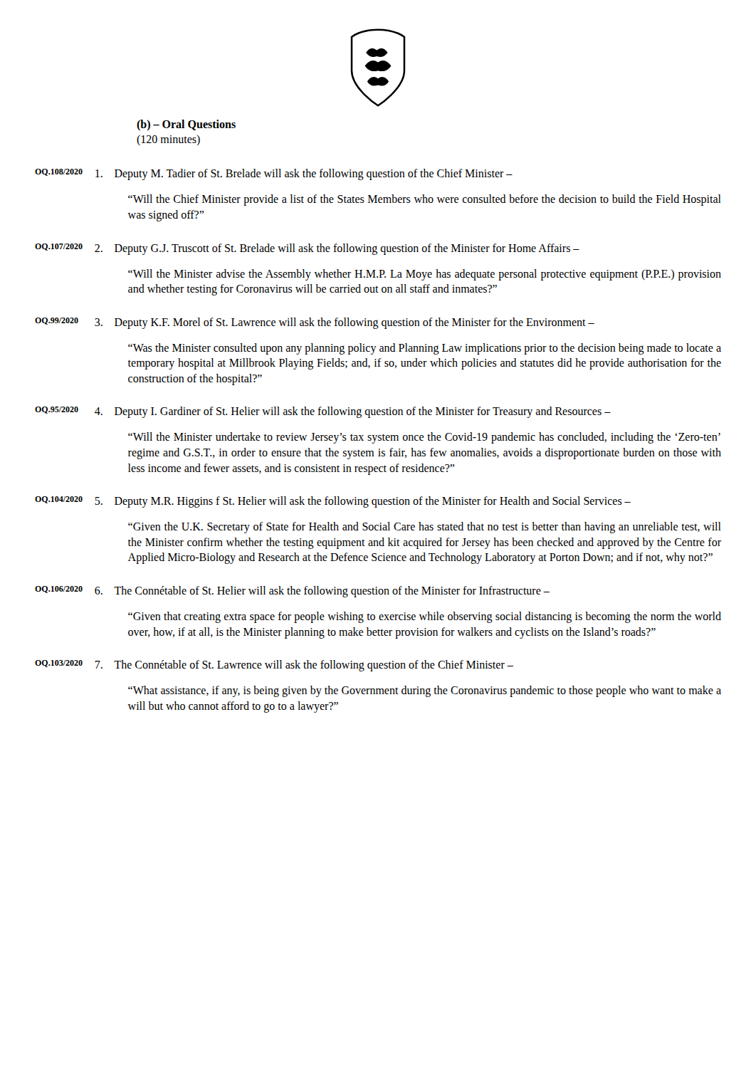(b) – Oral Questions
(120 minutes)
| OQ.108/2020 | 1. | Deputy M. Tadier of St. Brelade will ask the following question of the Chief Minister – “Will the Chief Minister provide a list of the States Members who were consulted before the decision to build the Field Hospital was signed off?” |
| OQ.107/2020 | 2. | Deputy G.J. Truscott of St. Brelade will ask the following question of the Minister for Home Affairs – “Will the Minister advise the Assembly whether H.M.P. La Moye has adequate personal protective equipment (P.P.E.) provision and whether testing for Coronavirus will be carried out on all staff and inmates?” |
| OQ.99/2020 | 3. | Deputy K.F. Morel of St. Lawrence will ask the following question of the Minister for the Environment – “Was the Minister consulted upon any planning policy and Planning Law implications prior to the decision being made to locate a temporary hospital at Millbrook Playing Fields; and, if so, under which policies and statutes did he provide authorisation for the construction of the hospital?” |
| OQ.95/2020 | 4. | Deputy I. Gardiner of St. Helier will ask the following question of the Minister for Treasury and Resources – “Will the Minister undertake to review Jersey’s tax system once the Covid-19 pandemic has concluded, including the ‘Zero-ten’ regime and G.S.T., in order to ensure that the system is fair, has few anomalies, avoids a disproportionate burden on those with less income and fewer assets, and is consistent in respect of residence?” |
| OQ.104/2020 | 5. | Deputy M.R. Higgins f St. Helier will ask the following question of the Minister for Health and Social Services – “Given the U.K. Secretary of State for Health and Social Care has stated that no test is better than having an unreliable test, will the Minister confirm whether the testing equipment and kit acquired for Jersey has been checked and approved by the Centre for Applied Micro-Biology and Research at the Defence Science and Technology Laboratory at Porton Down; and if not, why not?” |
| OQ.106/2020 | 6. | The Connétable of St. Helier will ask the following question of the Minister for Infrastructure – “Given that creating extra space for people wishing to exercise while observing social distancing is becoming the norm the world over, how, if at all, is the Minister planning to make better provision for walkers and cyclists on the Island’s roads?” |
| OQ.103/2020 | 7. | The Connétable of St. Lawrence will ask the following question of the Chief Minister – “What assistance, if any, is being given by the Government during the Coronavirus pandemic to those people who want to make a will but who cannot afford to go to a lawyer?” |